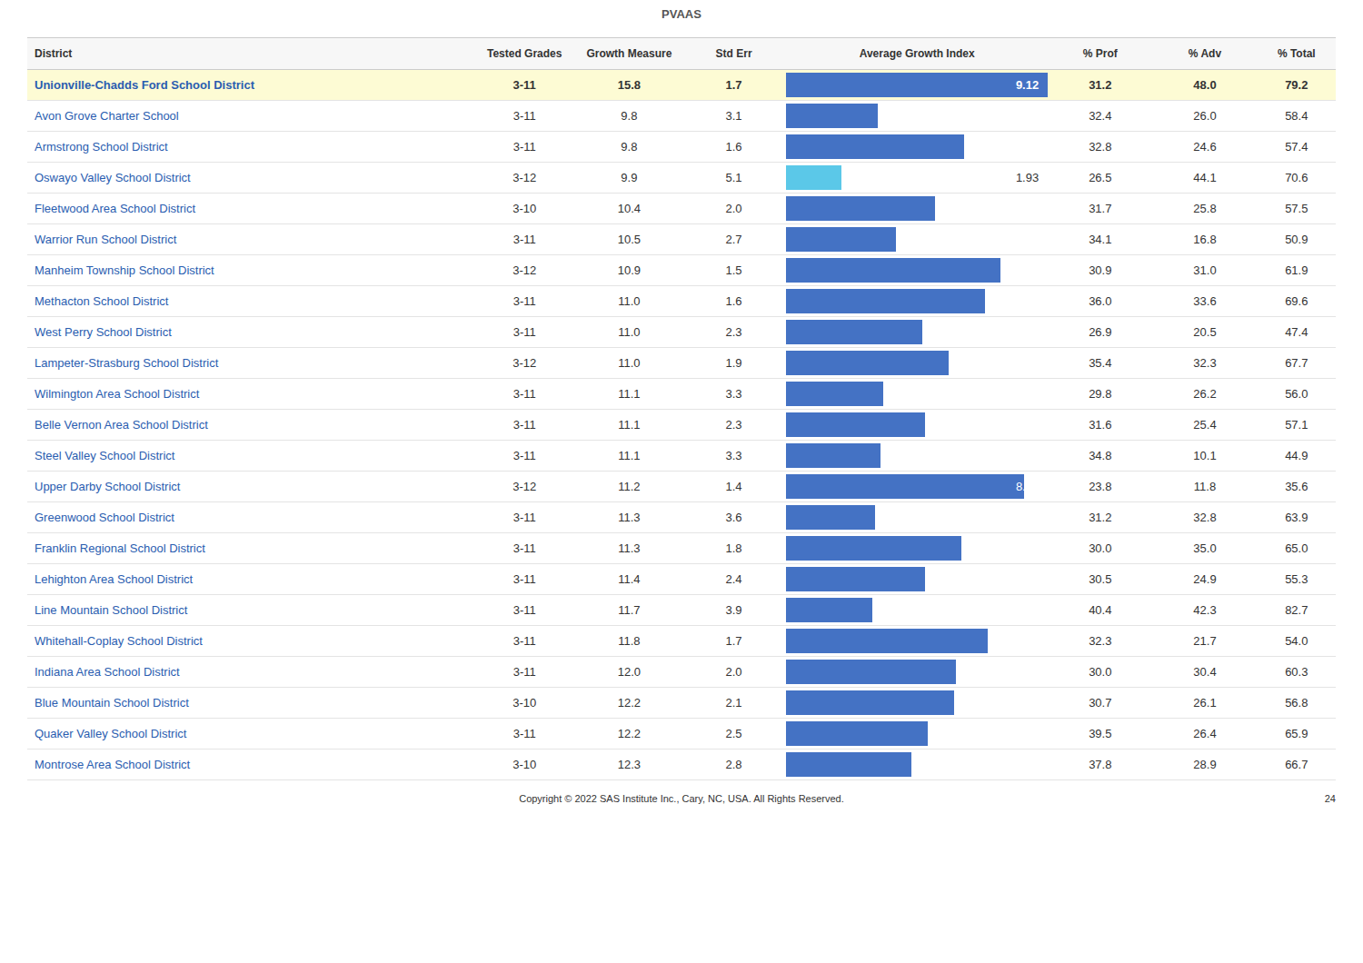PVAAS
| District | Tested Grades | Growth Measure | Std Err | Average Growth Index | % Prof | % Adv | % Total |
| --- | --- | --- | --- | --- | --- | --- | --- |
| Unionville-Chadds Ford School District | 3-11 | 15.8 | 1.7 | 9.12 | 31.2 | 48.0 | 79.2 |
| Avon Grove Charter School | 3-11 | 9.8 | 3.1 | 3.18 | 32.4 | 26.0 | 58.4 |
| Armstrong School District | 3-11 | 9.8 | 1.6 | 6.22 | 32.8 | 24.6 | 57.4 |
| Oswayo Valley School District | 3-12 | 9.9 | 5.1 | 1.93 | 26.5 | 44.1 | 70.6 |
| Fleetwood Area School District | 3-10 | 10.4 | 2.0 | 5.19 | 31.7 | 25.8 | 57.5 |
| Warrior Run School District | 3-11 | 10.5 | 2.7 | 3.86 | 34.1 | 16.8 | 50.9 |
| Manheim Township School District | 3-12 | 10.9 | 1.5 | 7.51 | 30.9 | 31.0 | 61.9 |
| Methacton School District | 3-11 | 11.0 | 1.6 | 6.94 | 36.0 | 33.6 | 69.6 |
| West Perry School District | 3-11 | 11.0 | 2.3 | 4.76 | 26.9 | 20.5 | 47.4 |
| Lampeter-Strasburg School District | 3-12 | 11.0 | 1.9 | 5.69 | 35.4 | 32.3 | 67.7 |
| Wilmington Area School District | 3-11 | 11.1 | 3.3 | 3.37 | 29.8 | 26.2 | 56.0 |
| Belle Vernon Area School District | 3-11 | 11.1 | 2.3 | 4.88 | 31.6 | 25.4 | 57.1 |
| Steel Valley School District | 3-11 | 11.1 | 3.3 | 3.33 | 34.8 | 10.1 | 44.9 |
| Upper Darby School District | 3-12 | 11.2 | 1.4 | 8.28 | 23.8 | 11.8 | 35.6 |
| Greenwood School District | 3-11 | 11.3 | 3.6 | 3.14 | 31.2 | 32.8 | 63.9 |
| Franklin Regional School District | 3-11 | 11.3 | 1.8 | 6.13 | 30.0 | 35.0 | 65.0 |
| Lehighton Area School District | 3-11 | 11.4 | 2.4 | 4.84 | 30.5 | 24.9 | 55.3 |
| Line Mountain School District | 3-11 | 11.7 | 3.9 | 3.01 | 40.4 | 42.3 | 82.7 |
| Whitehall-Coplay School District | 3-11 | 11.8 | 1.7 | 7.06 | 32.3 | 21.7 | 54.0 |
| Indiana Area School District | 3-11 | 12.0 | 2.0 | 5.98 | 30.0 | 30.4 | 60.3 |
| Blue Mountain School District | 3-10 | 12.2 | 2.1 | 5.81 | 30.7 | 26.1 | 56.8 |
| Quaker Valley School District | 3-11 | 12.2 | 2.5 | 4.90 | 39.5 | 26.4 | 65.9 |
| Montrose Area School District | 3-10 | 12.3 | 2.8 | 4.41 | 37.8 | 28.9 | 66.7 |
Copyright © 2022 SAS Institute Inc., Cary, NC, USA. All Rights Reserved. 24